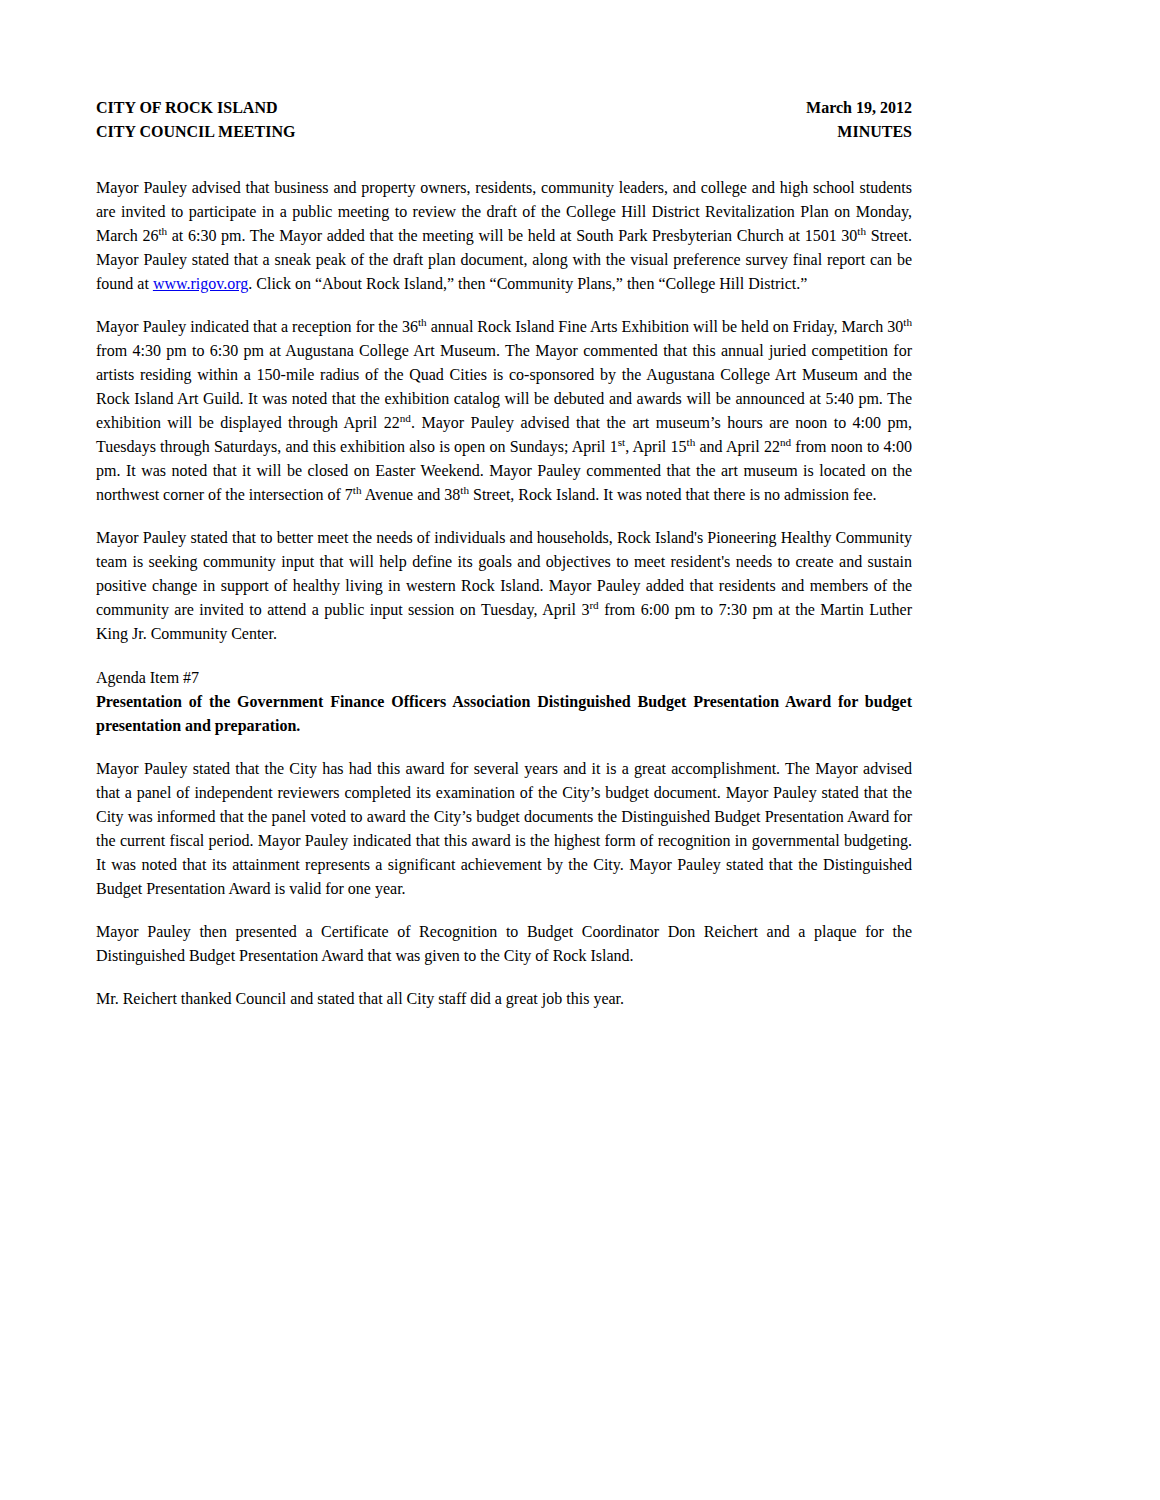CITY OF ROCK ISLAND
CITY COUNCIL MEETING
March 19, 2012
MINUTES
Mayor Pauley advised that business and property owners, residents, community leaders, and college and high school students are invited to participate in a public meeting to review the draft of the College Hill District Revitalization Plan on Monday, March 26th at 6:30 pm. The Mayor added that the meeting will be held at South Park Presbyterian Church at 1501 30th Street. Mayor Pauley stated that a sneak peak of the draft plan document, along with the visual preference survey final report can be found at www.rigov.org. Click on “About Rock Island,” then “Community Plans,” then “College Hill District.”
Mayor Pauley indicated that a reception for the 36th annual Rock Island Fine Arts Exhibition will be held on Friday, March 30th from 4:30 pm to 6:30 pm at Augustana College Art Museum. The Mayor commented that this annual juried competition for artists residing within a 150-mile radius of the Quad Cities is co-sponsored by the Augustana College Art Museum and the Rock Island Art Guild. It was noted that the exhibition catalog will be debuted and awards will be announced at 5:40 pm. The exhibition will be displayed through April 22nd. Mayor Pauley advised that the art museum’s hours are noon to 4:00 pm, Tuesdays through Saturdays, and this exhibition also is open on Sundays; April 1st, April 15th and April 22nd from noon to 4:00 pm. It was noted that it will be closed on Easter Weekend. Mayor Pauley commented that the art museum is located on the northwest corner of the intersection of 7th Avenue and 38th Street, Rock Island. It was noted that there is no admission fee.
Mayor Pauley stated that to better meet the needs of individuals and households, Rock Island's Pioneering Healthy Community team is seeking community input that will help define its goals and objectives to meet resident's needs to create and sustain positive change in support of healthy living in western Rock Island. Mayor Pauley added that residents and members of the community are invited to attend a public input session on Tuesday, April 3rd from 6:00 pm to 7:30 pm at the Martin Luther King Jr. Community Center.
Agenda Item #7
Presentation of the Government Finance Officers Association Distinguished Budget Presentation Award for budget presentation and preparation.
Mayor Pauley stated that the City has had this award for several years and it is a great accomplishment. The Mayor advised that a panel of independent reviewers completed its examination of the City’s budget document. Mayor Pauley stated that the City was informed that the panel voted to award the City’s budget documents the Distinguished Budget Presentation Award for the current fiscal period. Mayor Pauley indicated that this award is the highest form of recognition in governmental budgeting. It was noted that its attainment represents a significant achievement by the City. Mayor Pauley stated that the Distinguished Budget Presentation Award is valid for one year.
Mayor Pauley then presented a Certificate of Recognition to Budget Coordinator Don Reichert and a plaque for the Distinguished Budget Presentation Award that was given to the City of Rock Island.
Mr. Reichert thanked Council and stated that all City staff did a great job this year.